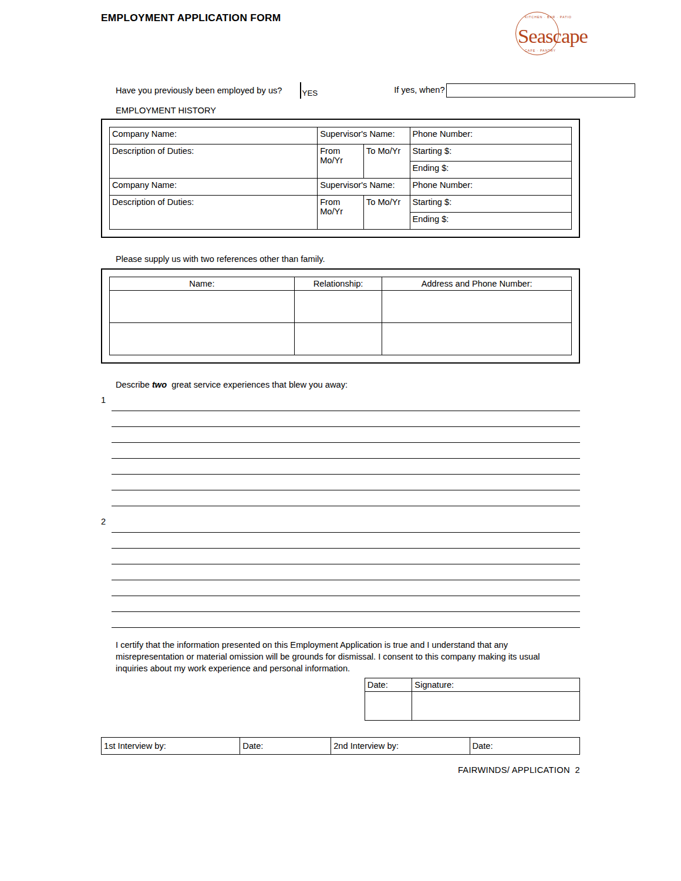EMPLOYMENT APPLICATION FORM
KITCHEN · BAR · PATIO
Seascape
CAFE · PANTRY
Have you previously been employed by us? YES If yes, when?
EMPLOYMENT HISTORY
| Company Name: | Supervisor's Name: | Phone Number: |
| Description of Duties: | From Mo/Yr | To Mo/Yr | Starting $: |
| Ending $: |
| Company Name: | Supervisor's Name: | Phone Number: |
| Description of Duties: | From Mo/Yr | To Mo/Yr | Starting $: |
| Ending $: |
Please supply us with two references other than family.
| Name: | Relationship: | Address and Phone Number: |
| --- | --- | --- |
Describe two great service experiences that blew you away:
1
2
I certify that the information presented on this Employment Application is true and I understand that any misrepresentation or material omission will be grounds for dismissal. I consent to this company making its usual inquiries about my work experience and personal information.
| Date: | Signature: |
| 1st Interview by: | Date: | 2nd Interview by: | Date: |
FAIRWINDS/ APPLICATION 2